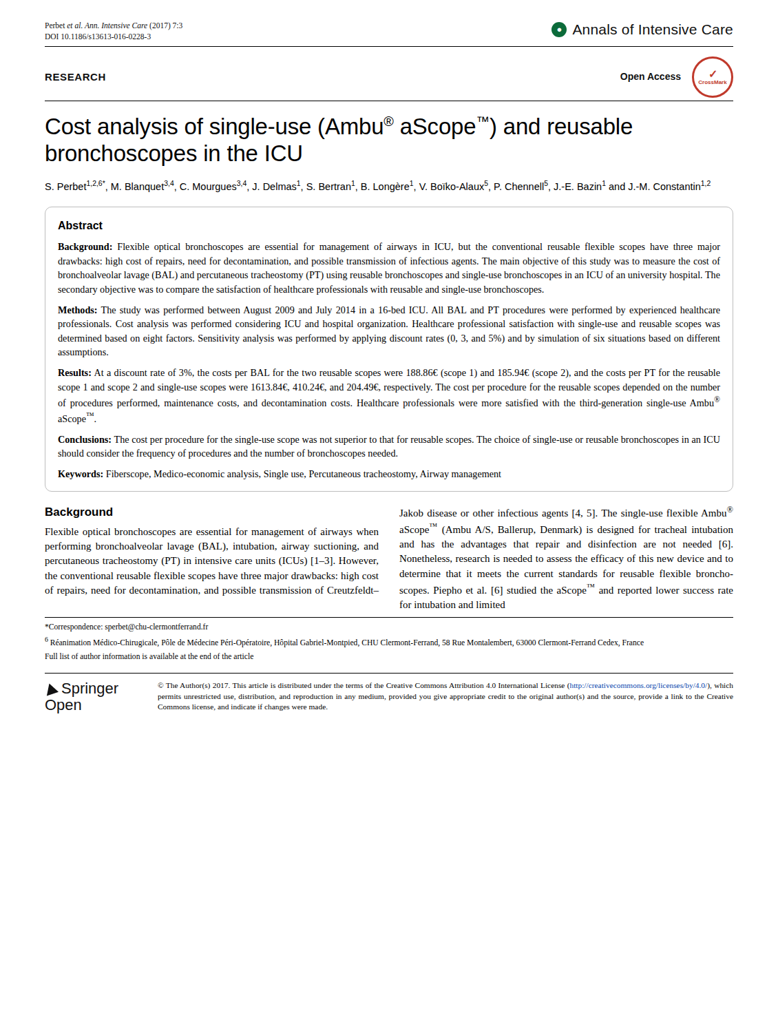Perbet et al. Ann. Intensive Care (2017) 7:3
DOI 10.1186/s13613-016-0228-3
● Annals of Intensive Care
RESEARCH
Open Access
✓ CrossMark
Cost analysis of single-use (Ambu® aScope™) and reusable bronchoscopes in the ICU
S. Perbet1,2,6*, M. Blanquet3,4, C. Mourgues3,4, J. Delmas1, S. Bertran1, B. Longère1, V. Boïko-Alaux5, P. Chennell5, J.-E. Bazin1 and J.-M. Constantin1,2
Abstract
Background: Flexible optical bronchoscopes are essential for management of airways in ICU, but the conventional reusable flexible scopes have three major drawbacks: high cost of repairs, need for decontamination, and possible transmission of infectious agents. The main objective of this study was to measure the cost of bronchoalveolar lavage (BAL) and percutaneous tracheostomy (PT) using reusable bronchoscopes and single-use bronchoscopes in an ICU of an university hospital. The secondary objective was to compare the satisfaction of healthcare professionals with reusable and single-use bronchoscopes.
Methods: The study was performed between August 2009 and July 2014 in a 16-bed ICU. All BAL and PT procedures were performed by experienced healthcare professionals. Cost analysis was performed considering ICU and hospital organization. Healthcare professional satisfaction with single-use and reusable scopes was determined based on eight factors. Sensitivity analysis was performed by applying discount rates (0, 3, and 5%) and by simulation of six situations based on different assumptions.
Results: At a discount rate of 3%, the costs per BAL for the two reusable scopes were 188.86€ (scope 1) and 185.94€ (scope 2), and the costs per PT for the reusable scope 1 and scope 2 and single-use scopes were 1613.84€, 410.24€, and 204.49€, respectively. The cost per procedure for the reusable scopes depended on the number of procedures performed, maintenance costs, and decontamination costs. Healthcare professionals were more satisfied with the third-generation single-use Ambu® aScope™.
Conclusions: The cost per procedure for the single-use scope was not superior to that for reusable scopes. The choice of single-use or reusable bronchoscopes in an ICU should consider the frequency of procedures and the number of bronchoscopes needed.
Keywords: Fiberscope, Medico-economic analysis, Single use, Percutaneous tracheostomy, Airway management
Background
Flexible optical bronchoscopes are essential for management of airways when performing bronchoalveolar lavage (BAL), intubation, airway suctioning, and percutaneous tracheostomy (PT) in intensive care units (ICUs) [1–3]. However, the conventional reusable flexible scopes have three major drawbacks: high cost of repairs, need for decontamination, and possible transmission of Creutzfeldt–Jakob disease or other infectious agents [4, 5]. The single-use flexible Ambu® aScope™ (Ambu A/S, Ballerup, Denmark) is designed for tracheal intubation and has the advantages that repair and disinfection are not needed [6]. Nonetheless, research is needed to assess the efficacy of this new device and to determine that it meets the current standards for reusable flexible bronchoscopes. Piepho et al. [6] studied the aScope™ and reported lower success rate for intubation and limited
*Correspondence: sperbet@chu-clermontferrand.fr
6 Réanimation Médico-Chirugicale, Pôle de Médecine Péri-Opératoire, Hôpital Gabriel-Montpied, CHU Clermont-Ferrand, 58 Rue Montalembert, 63000 Clermont-Ferrand Cedex, France
Full list of author information is available at the end of the article
Springer
Open
© The Author(s) 2017. This article is distributed under the terms of the Creative Commons Attribution 4.0 International License (http://creativecommons.org/licenses/by/4.0/), which permits unrestricted use, distribution, and reproduction in any medium, provided you give appropriate credit to the original author(s) and the source, provide a link to the Creative Commons license, and indicate if changes were made.